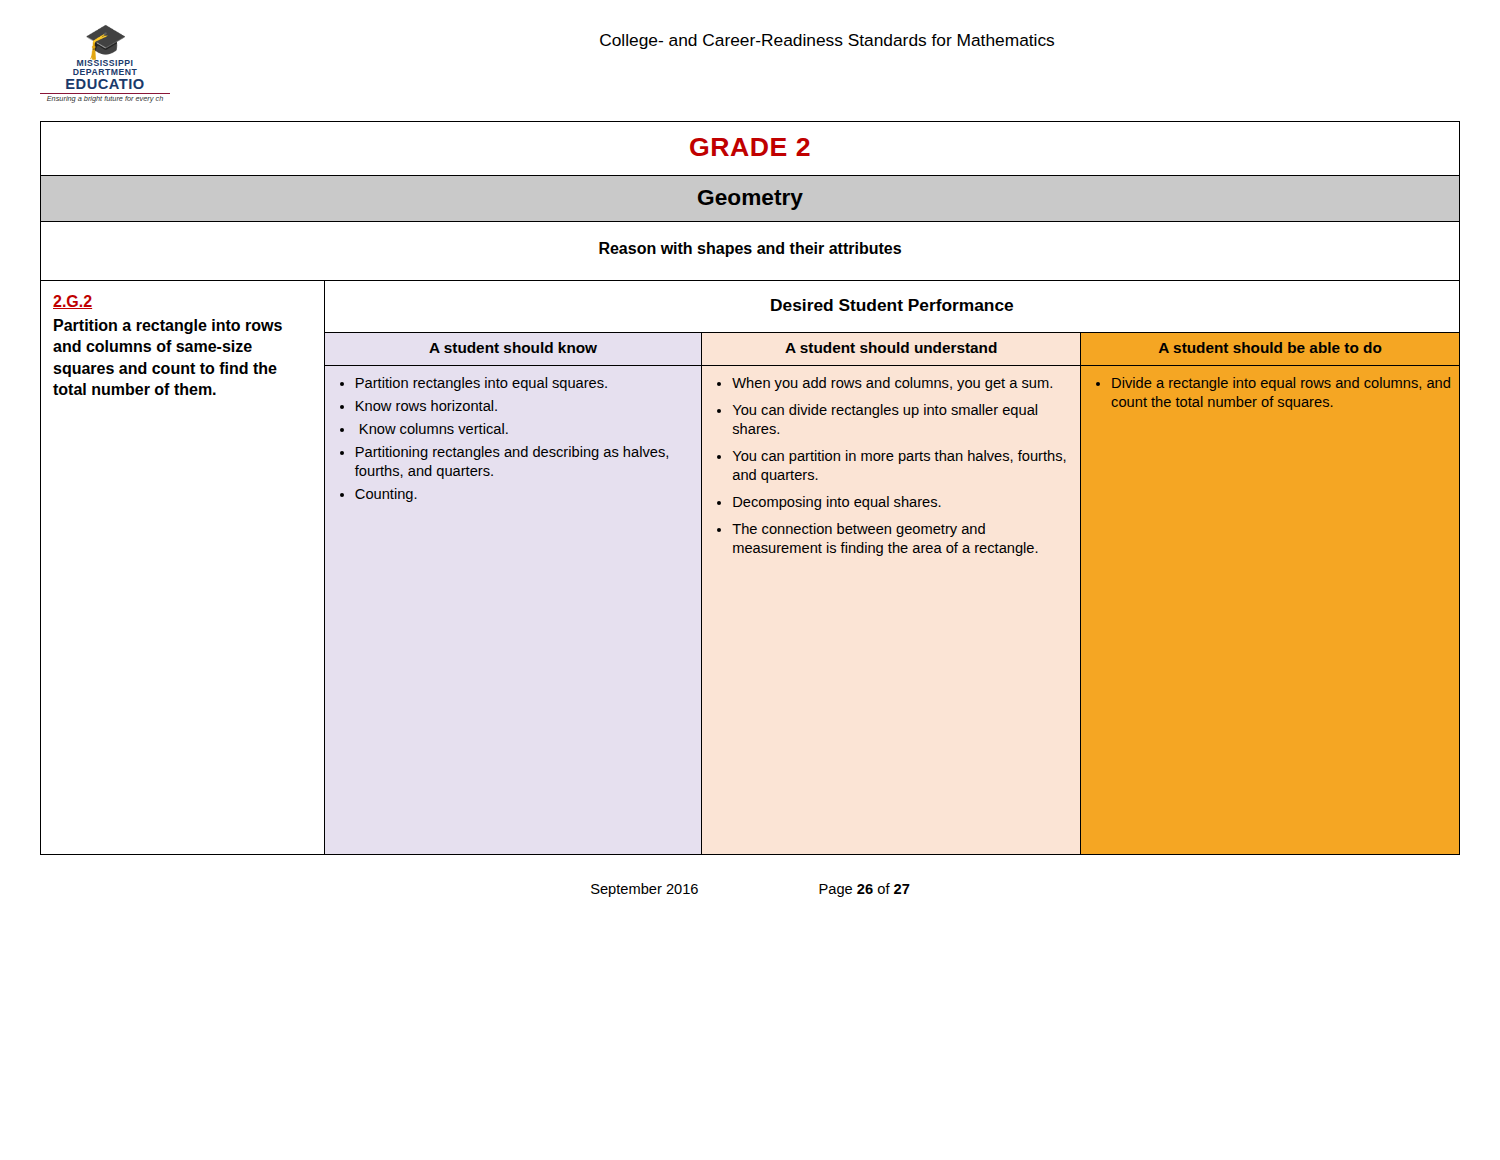🎓
MISSISSIPPI
DEPARTMENT
EDUCATIO
Ensuring a bright future for every ch
College- and Career-Readiness Standards for Mathematics
| GRADE 2 |
| Geometry |
| Reason with shapes and their attributes |
| 2.G.2 Partition a rectangle into rows and columns of same-size squares and count to find the total number of them. | Desired Student Performance |
| A student should know | A student should understand | A student should be able to do |
| Partition rectangles into equal squares. Know rows horizontal. Know columns vertical. Partitioning rectangles and describing as halves, fourths, and quarters. Counting. | When you add rows and columns, you get a sum. You can divide rectangles up into smaller equal shares. You can partition in more parts than halves, fourths, and quarters. Decomposing into equal shares. The connection between geometry and measurement is finding the area of a rectangle. | Divide a rectangle into equal rows and columns, and count the total number of squares. |
September 2016
Page 26 of 27